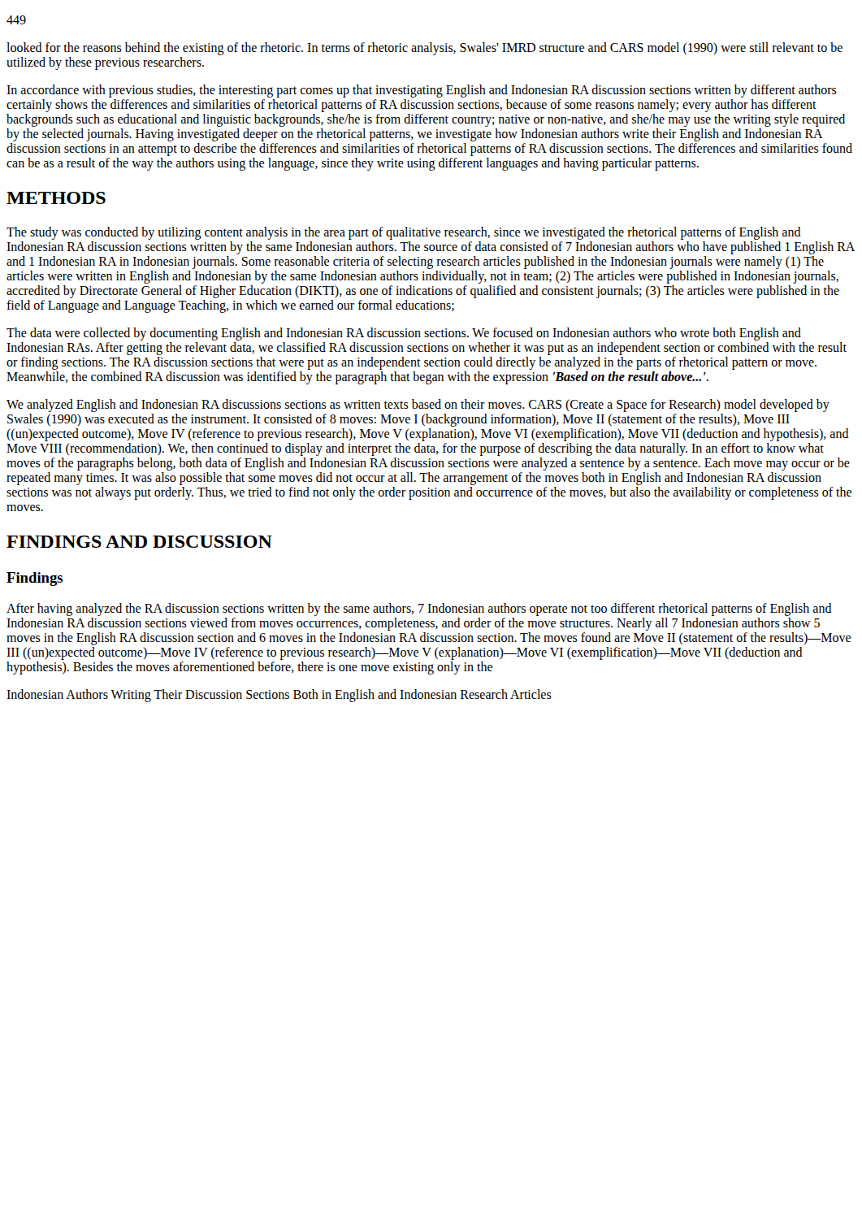449
looked for the reasons behind the existing of the rhetoric. In terms of rhetoric analysis, Swales' IMRD structure and CARS model (1990) were still relevant to be utilized by these previous researchers.
In accordance with previous studies, the interesting part comes up that investigating English and Indonesian RA discussion sections written by different authors certainly shows the differences and similarities of rhetorical patterns of RA discussion sections, because of some reasons namely; every author has different backgrounds such as educational and linguistic backgrounds, she/he is from different country; native or non-native, and she/he may use the writing style required by the selected journals. Having investigated deeper on the rhetorical patterns, we investigate how Indonesian authors write their English and Indonesian RA discussion sections in an attempt to describe the differences and similarities of rhetorical patterns of RA discussion sections. The differences and similarities found can be as a result of the way the authors using the language, since they write using different languages and having particular patterns.
METHODS
The study was conducted by utilizing content analysis in the area part of qualitative research, since we investigated the rhetorical patterns of English and Indonesian RA discussion sections written by the same Indonesian authors. The source of data consisted of 7 Indonesian authors who have published 1 English RA and 1 Indonesian RA in Indonesian journals. Some reasonable criteria of selecting research articles published in the Indonesian journals were namely (1) The articles were written in English and Indonesian by the same Indonesian authors individually, not in team; (2) The articles were published in Indonesian journals, accredited by Directorate General of Higher Education (DIKTI), as one of indications of qualified and consistent journals; (3) The articles were published in the field of Language and Language Teaching, in which we earned our formal educations;
The data were collected by documenting English and Indonesian RA discussion sections. We focused on Indonesian authors who wrote both English and Indonesian RAs. After getting the relevant data, we classified RA discussion sections on whether it was put as an independent section or combined with the result or finding sections. The RA discussion sections that were put as an independent section could directly be analyzed in the parts of rhetorical pattern or move. Meanwhile, the combined RA discussion was identified by the paragraph that began with the expression 'Based on the result above...'.
We analyzed English and Indonesian RA discussions sections as written texts based on their moves. CARS (Create a Space for Research) model developed by Swales (1990) was executed as the instrument. It consisted of 8 moves: Move I (background information), Move II (statement of the results), Move III ((un)expected outcome), Move IV (reference to previous research), Move V (explanation), Move VI (exemplification), Move VII (deduction and hypothesis), and Move VIII (recommendation). We, then continued to display and interpret the data, for the purpose of describing the data naturally. In an effort to know what moves of the paragraphs belong, both data of English and Indonesian RA discussion sections were analyzed a sentence by a sentence. Each move may occur or be repeated many times. It was also possible that some moves did not occur at all. The arrangement of the moves both in English and Indonesian RA discussion sections was not always put orderly. Thus, we tried to find not only the order position and occurrence of the moves, but also the availability or completeness of the moves.
FINDINGS AND DISCUSSION
Findings
After having analyzed the RA discussion sections written by the same authors, 7 Indonesian authors operate not too different rhetorical patterns of English and Indonesian RA discussion sections viewed from moves occurrences, completeness, and order of the move structures. Nearly all 7 Indonesian authors show 5 moves in the English RA discussion section and 6 moves in the Indonesian RA discussion section. The moves found are Move II (statement of the results)—Move III ((un)expected outcome)—Move IV (reference to previous research)—Move V (explanation)—Move VI (exemplification)—Move VII (deduction and hypothesis). Besides the moves aforementioned before, there is one move existing only in the
Indonesian Authors Writing Their Discussion Sections Both in English and Indonesian Research Articles